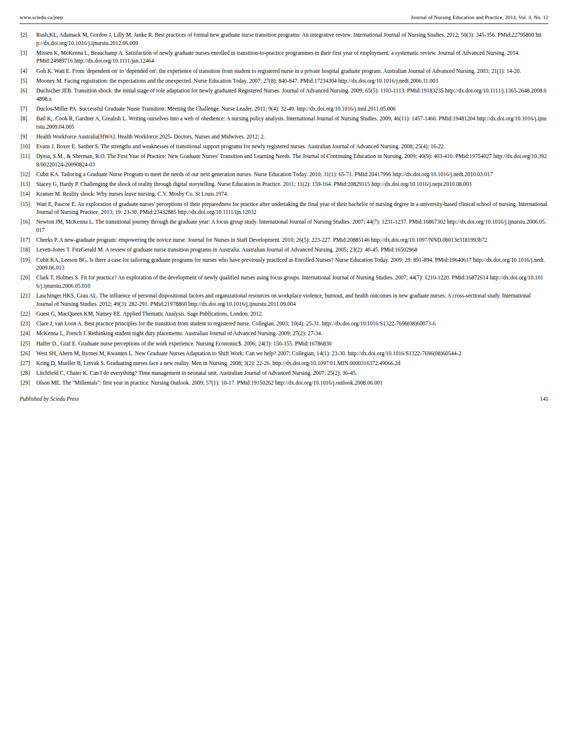www.sciedu.ca/jnep
Journal of Nursing Education and Practice, 2014, Vol. 4, No. 12
[2] Rush,KL, Adamack M, Gordon J, Lilly M. Janke R. Best practices of formal new graduate nurse transition programs: An integrative review. International Journal of Nursing Studies. 2012; 50(3): 345-356. PMid:22795800 http://dx.doi.org/10.1016/j.ijnurstu.2012.06.009
[3] Missen K, McKenna L, Beauchamp A. Satisfaction of newly graduate nurses enrolled in transition-to-practice programmes in their first year of employment: a systematic review. Journal of Advanced Nursing. 2014. PMid:24989716 http://dx.doi.org/10.1111/jan.12464
[4] Goh K. Watt E. From 'dependent on' to 'depended on': the experience of transition from student to registered nurse in a private hospital graduate program. Australian Journal of Advanced Nursing. 2003; 21(1): 14-20.
[5] Mooney M. Facing registration: the expectations and the unexpected. Nurse Education Today. 2007; 27(8): 840-847. PMid:17234304 http://dx.doi.org/10.1016/j.nedt.2006.11.003
[6] Duchscher JEB. Transition shock: the initial stage of role adaptation for newly graduated Registered Nurses. Journal of Advanced Nursing. 2009; 65(5): 1103-1113. PMid:19183235 http://dx.doi.org/10.1111/j.1365-2648.2008.04898.x
[7] Duclos-Miller PA. Successful Graduate Nurse Transition: Meeting the Challenge. Nurse Leader. 2011; 9(4): 32-49. http://dx.doi.org/10.1016/j.mnl.2011.05.006
[8] Bail K,. Cook R, Gardner A, Grealish L. Writing ourselves into a web of obedience: A nursing policy analysis. International Journal of Nursing Studies. 2009; 46(11): 1457-1466. PMid:19481204 http://dx.doi.org/10.1016/j.ijnurstu.2009.04.005
[9] Health Workforce Australia[HWA]. Health Workforce 2025- Doctors, Nurses and Midwives. 2012; 2.
[10] Evans J. Boxer E. Sanber S. The strengths and weaknesses of transitional support programs for newly registered nurses. Australian Journal of Advanced Nursing. 2008; 25(4): 16-22.
[11] Dyess, S.M., & Sherman, R.O. The First Year of Practice: New Graduate Nurses' Transition and Learning Needs. The Journal of Continuing Education in Nursing. 2009; 40(9): 403-410. PMid:19754027 http://dx.doi.org/10.3928/00220124-20090824-03
[12] Cubit KA. Tailoring a Graduate Nurse Program to meet the needs of our next generation nurses. Nurse Education Today. 2010; 31(1): 65-71. PMid:20417996 http://dx.doi.org/10.1016/j.nedt.2010.03.017
[13] Stacey G, Hardy P. Challenging the shock of reality through digital storytelling. Nurse Education in Practice. 2011; 11(2): 159-164. PMid:20829115 http://dx.doi.org/10.1016/j.nepr.2010.08.003
[14] Kramer M. Reality shock: Why nurses leave nursing. C.V. Mosby Co. St Louis.1974.
[15] Watt E, Pascoe E. An exploration of graduate nurses' perceptions of their preparedness for practice after undertaking the final year of their bachelor of nursing degree in a university-based clinical school of nursing. International Journal of Nursing Practice. 2013; 19: 23-30. PMid:23432885 http://dx.doi.org/10.1111/ijn.12032
[16] Newton JM, McKenna L. The transitional journey through the graduate year: A focus group study. International Journal of Nursing Studies. 2007; 44(7): 1231-1237. PMid:16867302 http://dx.doi.org/10.1016/j.ijnurstu.2006.05.017
[17] Cheeks P. A new-graduate program: empowering the novice nurse. Journal for Nurses in Staff Development. 2010; 26(5): 223-227. PMid:20885146 http://dx.doi.org/10.1097/NND.0b013e3181993b72
[18] Levett-Jones T. FitzGerald M. A review of graduate nurse transition programs in Australia. Australian Journal of Advanced Nursing. 2005; 23(2): 40-45. PMid:16502968
[19] Cubit KA, Leeson BG. Is there a case for tailoring graduate programs for nurses who have previously practiced as Enrolled Nurses? Nurse Education Today. 2009; 29: 891-894. PMid:19640617 http://dx.doi.org/10.1016/j.nedt.2009.06.013
[20] Clark T, Holmes S. Fit for practice? An exploration of the development of newly qualified nurses using focus groups. International Journal of Nursing Studies. 2007; 44(7): 1210-1220. PMid:16872614 http://dx.doi.org/10.1016/j.ijnurstu.2006.05.010
[21] Laschinger HKS, Grau AL. The influence of personal dispositional factors and organizational resources on workplace violence, burnout, and health outcomes in new graduate nurses: A cross-sectional study. International Journal of Nursing Studies. 2012; 49(3): 282-291. PMid:21978860 http://dx.doi.org/10.1016/j.ijnurstu.2011.09.004
[22] Guest G, MacQueen KM, Namey EE. Applied Thematic Analysis. Sage Publications, London. 2012.
[23] Clare J, van Loon A. Best practice principles for the transition from student to registered nurse. Collegian. 2003; 10(4): 25-31. http://dx.doi.org/10.1016/S1322-7696(08)60073-6
[24] McKenna L, French J. Rethinking student night duty placements. Australian Journal of Advanced Nursing. 2009; 27(2): 27-34.
[25] Halfer D., Graf E. Graduate nurse perceptions of the work experience. Nursing Economic$. 2006; 24(3): 150-155. PMid:16786830
[26] West SH, Ahern M, Byrnes M, Kwanten L. New Graduate Nurses Adaptation to Shift Work: Can we help? 2007; Collegian, 14(1): 23-30. http://dx.doi.org/10.1016/S1322-7696(08)60544-2
[27] Kring D, Mueller B, Letvak S. Graduating nurses face a new reality. Men in Nursing. 2008; 3(2): 22-26. http://dx.doi.org/10.1097/01.MIN.0000316372.49066.2d
[28] Litchfield C, Chater K. Can I do everything? Time management in neonatal unit. Australian Journal of Advanced Nursing. 2007; 25(2): 36-45.
[29] Olson ME. The "Millenials": first year in practice. Nursing Outlook. 2009; 57(1): 10-17. PMid:19150262 http://dx.doi.org/10.1016/j.outlook.2008.06.001
Published by Sciedu Press
141